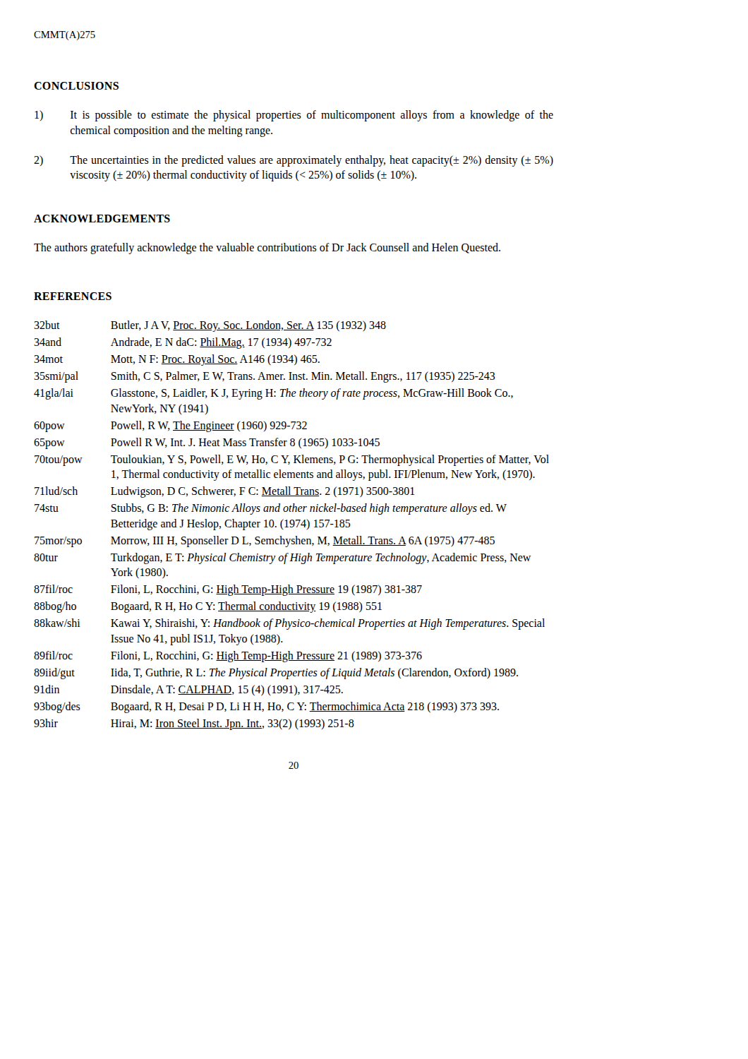CMMT(A)275
CONCLUSIONS
1) It is possible to estimate the physical properties of multicomponent alloys from a knowledge of the chemical composition and the melting range.
2) The uncertainties in the predicted values are approximately enthalpy, heat capacity(± 2%) density (± 5%) viscosity (± 20%) thermal conductivity of liquids (< 25%) of solids (± 10%).
ACKNOWLEDGEMENTS
The authors gratefully acknowledge the valuable contributions of Dr Jack Counsell and Helen Quested.
REFERENCES
| 32but | Butler, J A V, Proc. Roy. Soc. London, Ser. A 135 (1932) 348 |
| 34and | Andrade, E N daC: Phil.Mag. 17 (1934) 497-732 |
| 34mot | Mott, N F: Proc. Royal Soc. A146 (1934) 465. |
| 35smi/pal | Smith, C S, Palmer, E W, Trans. Amer. Inst. Min. Metall. Engrs., 117 (1935) 225-243 |
| 41gla/lai | Glasstone, S, Laidler, K J, Eyring H: The theory of rate process , McGraw-Hill Book Co., NewYork, NY (1941) |
| 60pow | Powell, R W, The Engineer (1960) 929-732 |
| 65pow | Powell R W, Int. J. Heat Mass Transfer 8 (1965) 1033-1045 |
| 70tou/pow | Touloukian, Y S, Powell, E W, Ho, C Y, Klemens, P G: Thermophysical Properties of Matter, Vol 1, Thermal conductivity of metallic elements and alloys, publ. IFI/Plenum, New York, (1970). |
| 71lud/sch | Ludwigson, D C, Schwerer, F C: Metall Trans . 2 (1971) 3500-3801 |
| 74stu | Stubbs, G B: The Nimonic Alloys and other nickel-based high temperature alloys ed. W Betteridge and J Heslop, Chapter 10. (1974) 157-185 |
| 75mor/spo | Morrow, III H, Sponseller D L, Semchyshen, M, Metall. Trans. A 6A (1975) 477-485 |
| 80tur | Turkdogan, E T: Physical Chemistry of High Temperature Technology , Academic Press, New York (1980). |
| 87fil/roc | Filoni, L, Rocchini, G: High Temp-High Pressure 19 (1987) 381-387 |
| 88bog/ho | Bogaard, R H, Ho C Y: Thermal conductivity 19 (1988) 551 |
| 88kaw/shi | Kawai Y, Shiraishi, Y: Handbook of Physico-chemical Properties at High Temperatures . Special Issue No 41, publ IS1J, Tokyo (1988). |
| 89fil/roc | Filoni, L, Rocchini, G: High Temp-High Pressure 21 (1989) 373-376 |
| 89iid/gut | Iida, T, Guthrie, R L: The Physical Properties of Liquid Metals (Clarendon, Oxford) 1989. |
| 91din | Dinsdale, A T: CALPHAD , 15 (4) (1991), 317-425. |
| 93bog/des | Bogaard, R H, Desai P D, Li H H, Ho, C Y: Thermochimica Acta 218 (1993) 373 393. |
| 93hir | Hirai, M: Iron Steel Inst. Jpn. Int. , 33(2) (1993) 251-8 |
20